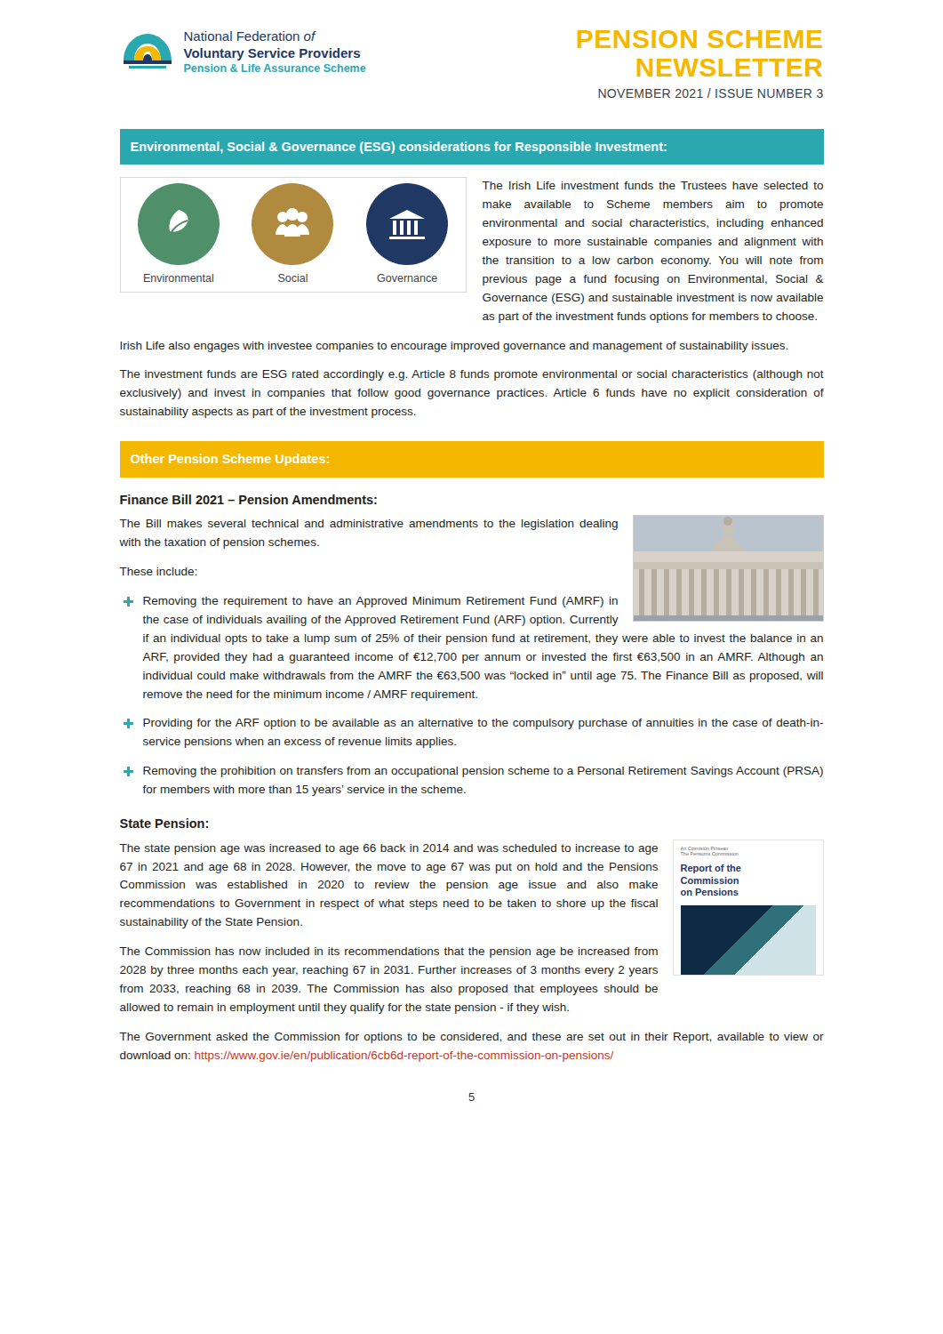National Federation of
Voluntary Service Providers
Pension & Life Assurance Scheme
PENSION SCHEME
NEWSLETTER
NOVEMBER 2021 / ISSUE NUMBER 3
Environmental, Social & Governance (ESG) considerations for Responsible Investment:
Environmental
Social
Governance
The Irish Life investment funds the Trustees have selected to make available to Scheme members aim to promote environmental and social characteristics, including enhanced exposure to more sustainable companies and alignment with the transition to a low carbon economy. You will note from previous page a fund focusing on Environmental, Social & Governance (ESG) and sustainable investment is now available as part of the investment funds options for members to choose.
Irish Life also engages with investee companies to encourage improved governance and management of sustainability issues.
The investment funds are ESG rated accordingly e.g. Article 8 funds promote environmental or social characteristics (although not exclusively) and invest in companies that follow good governance practices. Article 6 funds have no explicit consideration of sustainability aspects as part of the investment process.
Other Pension Scheme Updates:
Finance Bill 2021 – Pension Amendments:
The Bill makes several technical and administrative amendments to the legislation dealing with the taxation of pension schemes.
These include:
Removing the requirement to have an Approved Minimum Retirement Fund (AMRF) in the case of individuals availing of the Approved Retirement Fund (ARF) option. Currently if an individual opts to take a lump sum of 25% of their pension fund at retirement, they were able to invest the balance in an ARF, provided they had a guaranteed income of €12,700 per annum or invested the first €63,500 in an AMRF. Although an individual could make withdrawals from the AMRF the €63,500 was “locked in” until age 75. The Finance Bill as proposed, will remove the need for the minimum income / AMRF requirement.
Providing for the ARF option to be available as an alternative to the compulsory purchase of annuities in the case of death-in-service pensions when an excess of revenue limits applies.
Removing the prohibition on transfers from an occupational pension scheme to a Personal Retirement Savings Account (PRSA) for members with more than 15 years’ service in the scheme.
State Pension:
An Coimisiún Pinsean
The Pensions Commission
Report of the
Commission
on Pensions
The state pension age was increased to age 66 back in 2014 and was scheduled to increase to age 67 in 2021 and age 68 in 2028. However, the move to age 67 was put on hold and the Pensions Commission was established in 2020 to review the pension age issue and also make recommendations to Government in respect of what steps need to be taken to shore up the fiscal sustainability of the State Pension.
The Commission has now included in its recommendations that the pension age be increased from 2028 by three months each year, reaching 67 in 2031. Further increases of 3 months every 2 years from 2033, reaching 68 in 2039. The Commission has also proposed that employees should be allowed to remain in employment until they qualify for the state pension - if they wish.
The Government asked the Commission for options to be considered, and these are set out in their Report, available to view or download on: https://www.gov.ie/en/publication/6cb6d-report-of-the-commission-on-pensions/
5